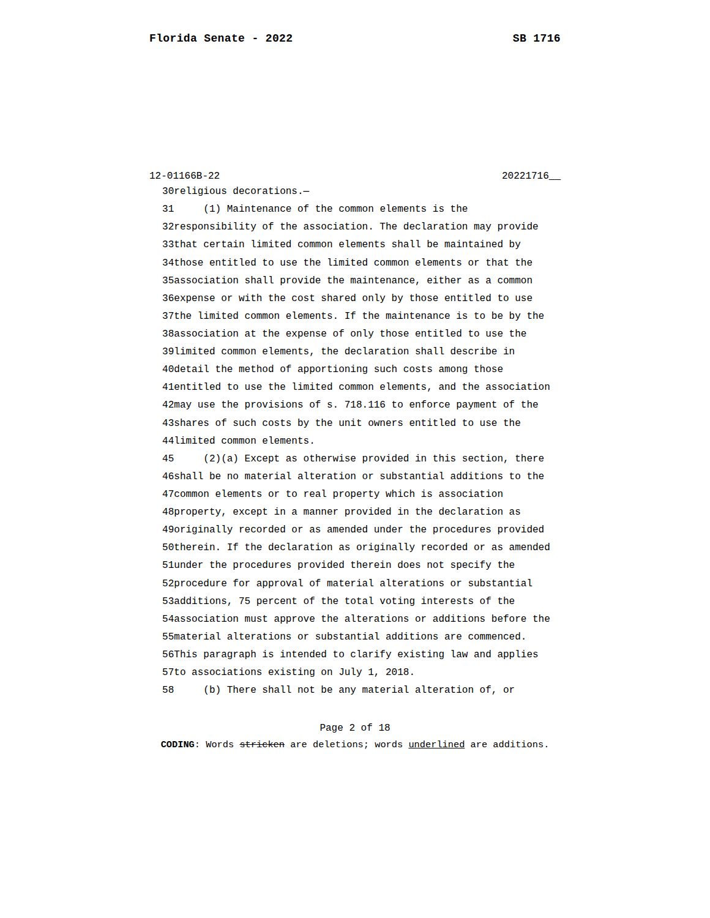Florida Senate - 2022
SB 1716
12-01166B-22
20221716__
| 30 | religious decorations.— |
| 31 | (1) Maintenance of the common elements is the |
| 32 | responsibility of the association. The declaration may provide |
| 33 | that certain limited common elements shall be maintained by |
| 34 | those entitled to use the limited common elements or that the |
| 35 | association shall provide the maintenance, either as a common |
| 36 | expense or with the cost shared only by those entitled to use |
| 37 | the limited common elements. If the maintenance is to be by the |
| 38 | association at the expense of only those entitled to use the |
| 39 | limited common elements, the declaration shall describe in |
| 40 | detail the method of apportioning such costs among those |
| 41 | entitled to use the limited common elements, and the association |
| 42 | may use the provisions of s. 718.116 to enforce payment of the |
| 43 | shares of such costs by the unit owners entitled to use the |
| 44 | limited common elements. |
| 45 | (2)(a) Except as otherwise provided in this section, there |
| 46 | shall be no material alteration or substantial additions to the |
| 47 | common elements or to real property which is association |
| 48 | property, except in a manner provided in the declaration as |
| 49 | originally recorded or as amended under the procedures provided |
| 50 | therein. If the declaration as originally recorded or as amended |
| 51 | under the procedures provided therein does not specify the |
| 52 | procedure for approval of material alterations or substantial |
| 53 | additions, 75 percent of the total voting interests of the |
| 54 | association must approve the alterations or additions before the |
| 55 | material alterations or substantial additions are commenced. |
| 56 | This paragraph is intended to clarify existing law and applies |
| 57 | to associations existing on July 1, 2018. |
| 58 | (b) There shall not be any material alteration of, or |
Page 2 of 18
CODING: Words stricken are deletions; words underlined are additions.